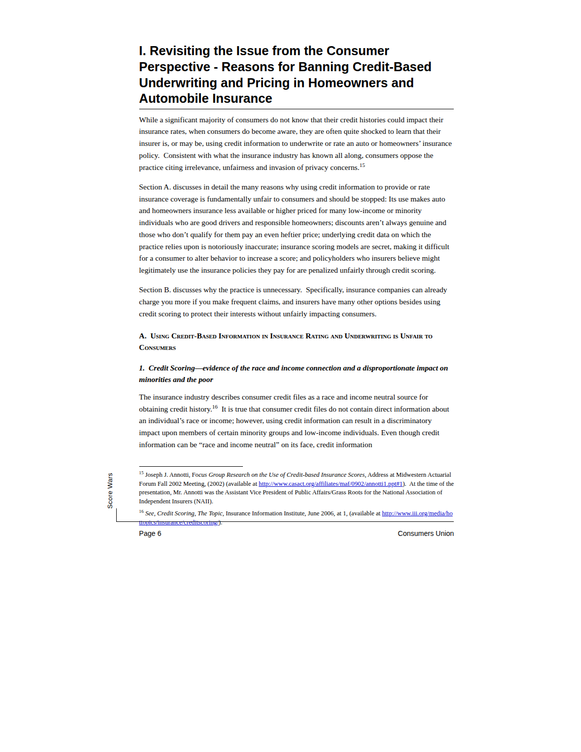I. Revisiting the Issue from the Consumer Perspective - Reasons for Banning Credit-Based Underwriting and Pricing in Homeowners and Automobile Insurance
While a significant majority of consumers do not know that their credit histories could impact their insurance rates, when consumers do become aware, they are often quite shocked to learn that their insurer is, or may be, using credit information to underwrite or rate an auto or homeowners’ insurance policy. Consistent with what the insurance industry has known all along, consumers oppose the practice citing irrelevance, unfairness and invasion of privacy concerns.15
Section A. discusses in detail the many reasons why using credit information to provide or rate insurance coverage is fundamentally unfair to consumers and should be stopped: Its use makes auto and homeowners insurance less available or higher priced for many low-income or minority individuals who are good drivers and responsible homeowners; discounts aren’t always genuine and those who don’t qualify for them pay an even heftier price; underlying credit data on which the practice relies upon is notoriously inaccurate; insurance scoring models are secret, making it difficult for a consumer to alter behavior to increase a score; and policyholders who insurers believe might legitimately use the insurance policies they pay for are penalized unfairly through credit scoring.
Section B. discusses why the practice is unnecessary. Specifically, insurance companies can already charge you more if you make frequent claims, and insurers have many other options besides using credit scoring to protect their interests without unfairly impacting consumers.
A. Using Credit-Based Information in Insurance Rating and Underwriting is Unfair to Consumers
1. Credit Scoring—evidence of the race and income connection and a disproportionate impact on minorities and the poor
The insurance industry describes consumer credit files as a race and income neutral source for obtaining credit history.16 It is true that consumer credit files do not contain direct information about an individual’s race or income; however, using credit information can result in a discriminatory impact upon members of certain minority groups and low-income individuals. Even though credit information can be “race and income neutral” on its face, credit information
15 Joseph J. Annotti, Focus Group Research on the Use of Credit-based Insurance Scores, Address at Midwestern Actuarial Forum Fall 2002 Meeting, (2002) (available at http://www.casact.org/affiliates/maf/0902/annotti1.ppt#1). At the time of the presentation, Mr. Annotti was the Assistant Vice President of Public Affairs/Grass Roots for the National Association of Independent Insurers (NAII).
16 See, Credit Scoring, The Topic, Insurance Information Institute, June 2006, at 1, (available at http://www.iii.org/media/hottopics/insurance/creditscoring/).
Score Wars
Page 6 Consumers Union